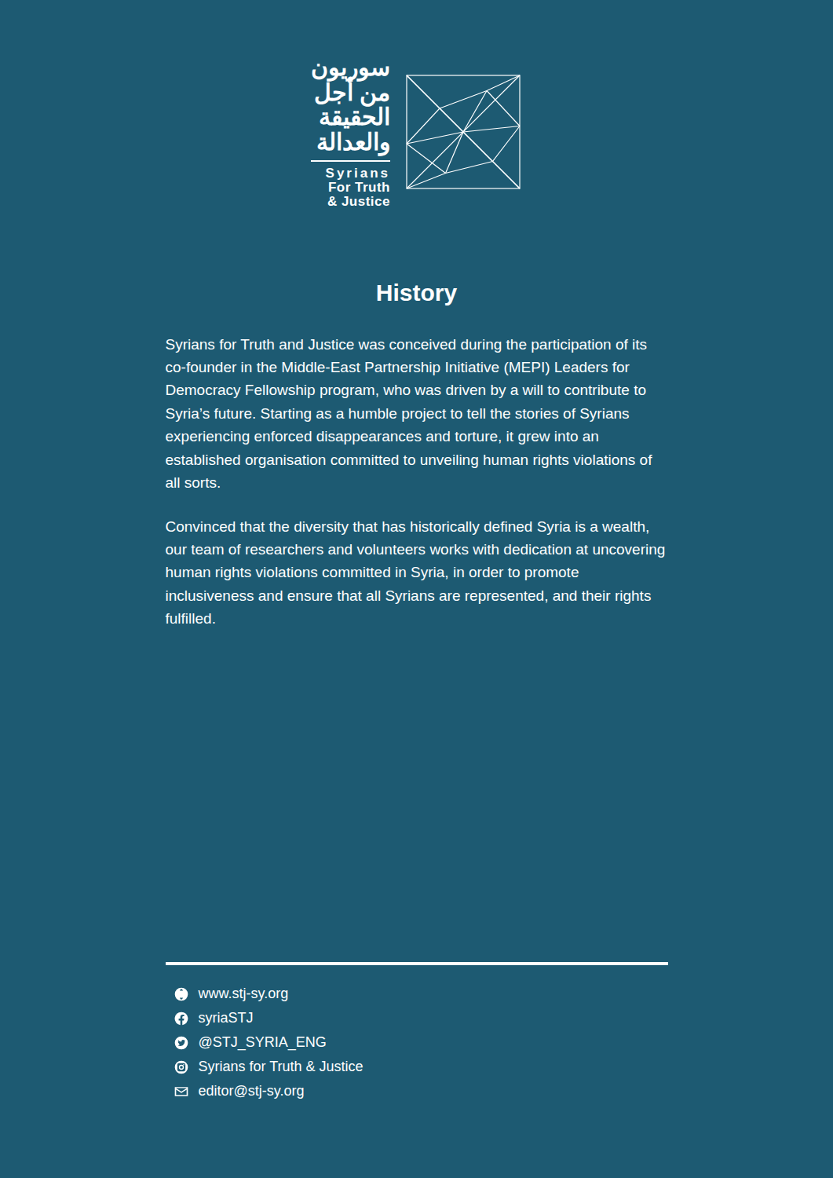سوريون من أجل الحقيقة والعدالة
Syrians
For Truth
& Justice
History
Syrians for Truth and Justice was conceived during the participation of its co-founder in the Middle-East Partnership Initiative (MEPI) Leaders for Democracy Fellowship program, who was driven by a will to contribute to Syria’s future. Starting as a humble project to tell the stories of Syrians experiencing enforced disappearances and torture, it grew into an established organisation committed to unveiling human rights violations of all sorts.
Convinced that the diversity that has historically defined Syria is a wealth, our team of researchers and volunteers works with dedication at uncovering human rights violations committed in Syria, in order to promote inclusiveness and ensure that all Syrians are represented, and their rights fulfilled.
www.stj-sy.org
syriaSTJ
@STJ_SYRIA_ENG
Syrians for Truth & Justice
editor@stj-sy.org